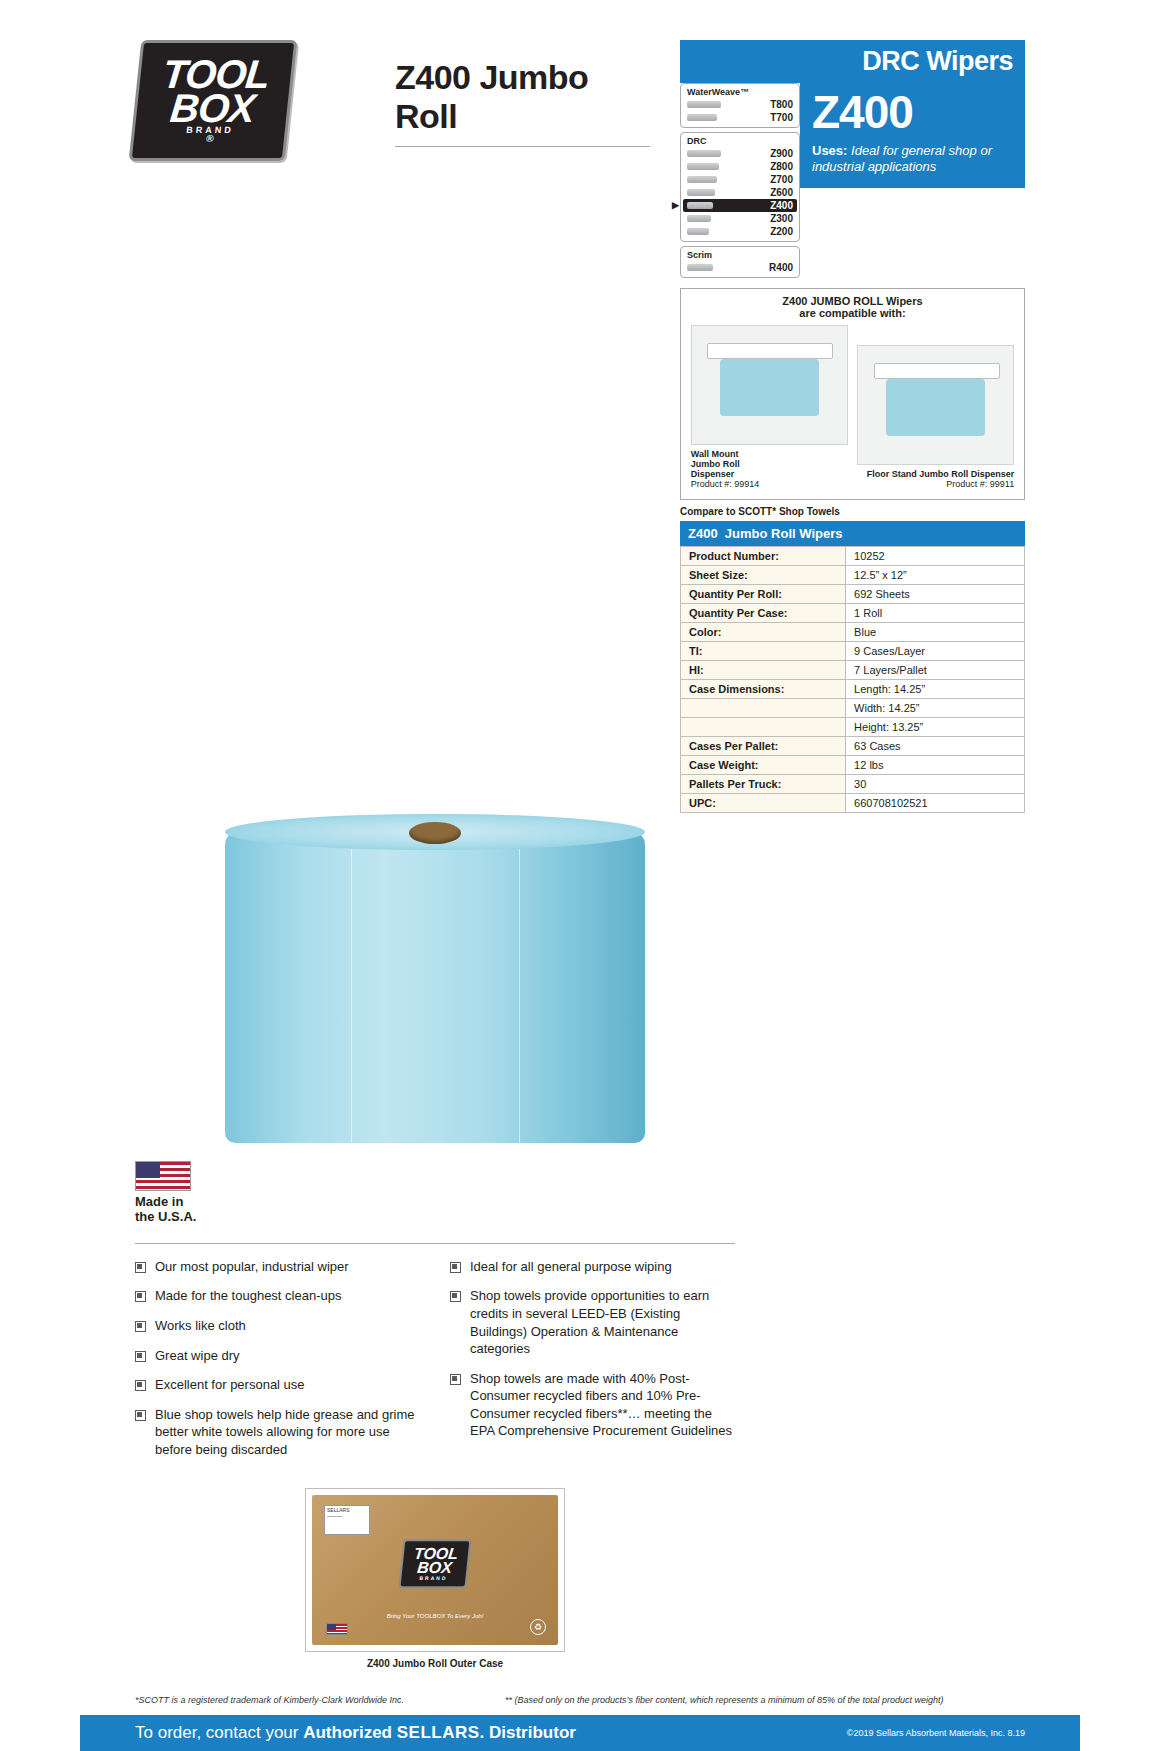TOOL BOX BRAND®
Z400 Jumbo Roll
DRC Wipers
WaterWeave™
T800
T700
DRC
Z900
Z800
Z700
Z600
▶ Z400
Z300
Z200
Scrim
R400
Z400
Uses: Ideal for general shop or industrial applications
Z400 JUMBO ROLL Wipers
are compatible with:
Wall Mount
Jumbo Roll
Dispenser Product #: 99914
Floor Stand Jumbo Roll Dispenser Product #: 99911
Compare to SCOTT* Shop Towels
Z400 Jumbo Roll Wipers
| Product Number: | 10252 |
| Sheet Size: | 12.5” x 12” |
| Quantity Per Roll: | 692 Sheets |
| Quantity Per Case: | 1 Roll |
| Color: | Blue |
| TI: | 9 Cases/Layer |
| HI: | 7 Layers/Pallet |
| Case Dimensions: | Length: 14.25” |
| | Width: 14.25” |
| | Height: 13.25” |
| Cases Per Pallet: | 63 Cases |
| Case Weight: | 12 lbs |
| Pallets Per Truck: | 30 |
| UPC: | 660708102521 |
Made in
the U.S.A.
Our most popular, industrial wiper
Made for the toughest clean-ups
Works like cloth
Great wipe dry
Excellent for personal use
Blue shop towels help hide grease and grime better white towels allowing for more use before being discarded
Ideal for all general purpose wiping
Shop towels provide opportunities to earn credits in several LEED-EB (Existing Buildings) Operation & Maintenance categories
Shop towels are made with 40% Post-Consumer recycled fibers and 10% Pre-Consumer recycled fibers**… meeting the EPA Comprehensive Procurement Guidelines
SELLARS
———
TOOL
BOXBRAND
Bring Your TOOLBOX To Every Job!
♻
Z400 Jumbo Roll Outer Case
*SCOTT is a registered trademark of Kimberly-Clark Worldwide Inc.
** (Based only on the products’s fiber content, which represents a minimum of 85% of the total product weight)
To order, contact your Authorized SELLARS. Distributor
©2019 Sellars Absorbent Materials, Inc. 8.19